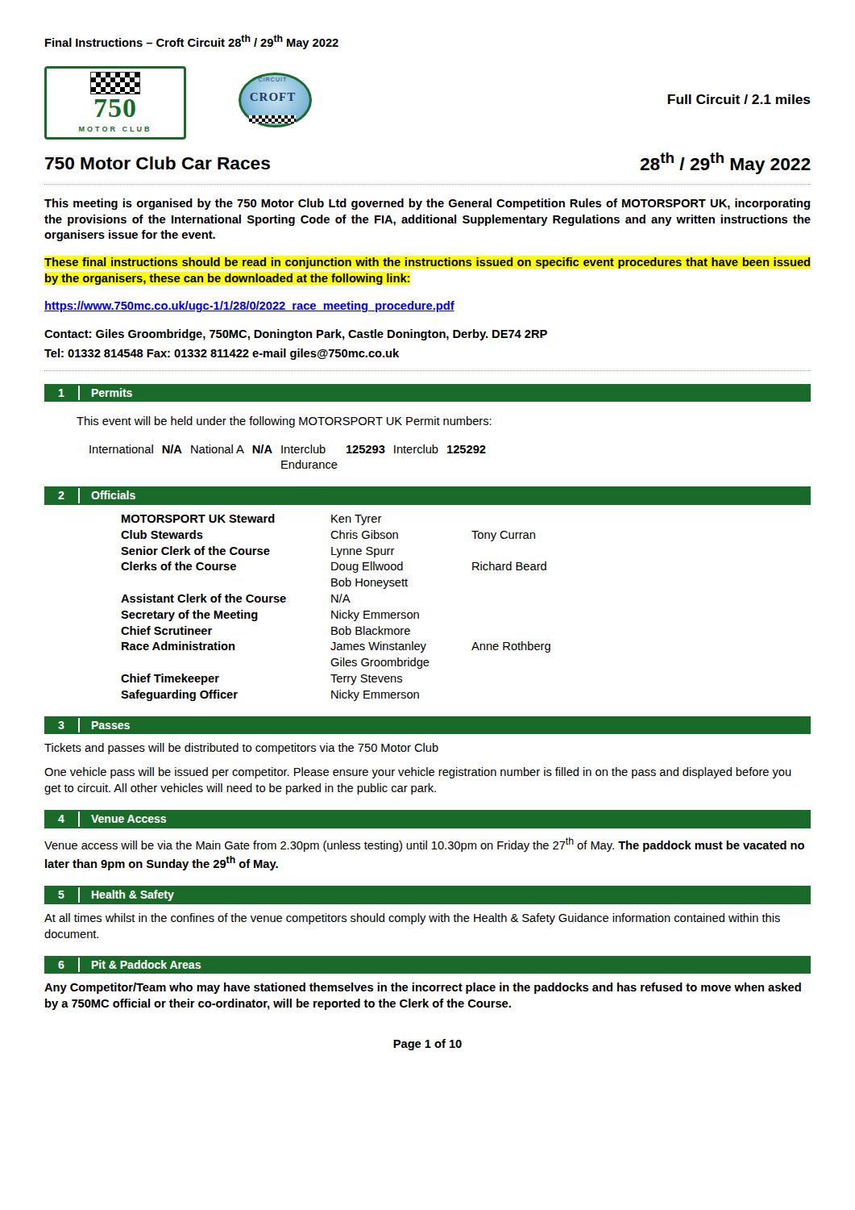Final Instructions – Croft Circuit 28th / 29th May 2022
750
MOTOR CLUB
CIRCUIT
CROFT
Full Circuit / 2.1 miles
750 Motor Club Car Races
28th / 29th May 2022
This meeting is organised by the 750 Motor Club Ltd governed by the General Competition Rules of MOTORSPORT UK, incorporating the provisions of the International Sporting Code of the FIA, additional Supplementary Regulations and any written instructions the organisers issue for the event.
These final instructions should be read in conjunction with the instructions issued on specific event procedures that have been issued by the organisers, these can be downloaded at the following link:
https://www.750mc.co.uk/ugc-1/1/28/0/2022_race_meeting_procedure.pdf
Contact: Giles Groombridge, 750MC, Donington Park, Castle Donington, Derby. DE74 2RP
Tel: 01332 814548 Fax: 01332 811422 e-mail giles@750mc.co.uk
1
Permits
This event will be held under the following MOTORSPORT UK Permit numbers:
| International | N/A | National A | N/A | Interclub Endurance | 125293 | Interclub | 125292 |
2
Officials
| MOTORSPORT UK Steward | Ken Tyrer | |
| Club Stewards | Chris Gibson | Tony Curran |
| Senior Clerk of the Course | Lynne Spurr | |
| Clerks of the Course | Doug Ellwood | Richard Beard |
| | Bob Honeysett | |
| Assistant Clerk of the Course | N/A | |
| Secretary of the Meeting | Nicky Emmerson | |
| Chief Scrutineer | Bob Blackmore | |
| Race Administration | James Winstanley | Anne Rothberg |
| | Giles Groombridge | |
| Chief Timekeeper | Terry Stevens | |
| Safeguarding Officer | Nicky Emmerson | |
3
Passes
Tickets and passes will be distributed to competitors via the 750 Motor Club
One vehicle pass will be issued per competitor. Please ensure your vehicle registration number is filled in on the pass and displayed before you get to circuit. All other vehicles will need to be parked in the public car park.
4
Venue Access
Venue access will be via the Main Gate from 2.30pm (unless testing) until 10.30pm on Friday the 27th of May. The paddock must be vacated no later than 9pm on Sunday the 29th of May.
5
Health & Safety
At all times whilst in the confines of the venue competitors should comply with the Health & Safety Guidance information contained within this document.
6
Pit & Paddock Areas
Any Competitor/Team who may have stationed themselves in the incorrect place in the paddocks and has refused to move when asked by a 750MC official or their co-ordinator, will be reported to the Clerk of the Course.
Page 1 of 10